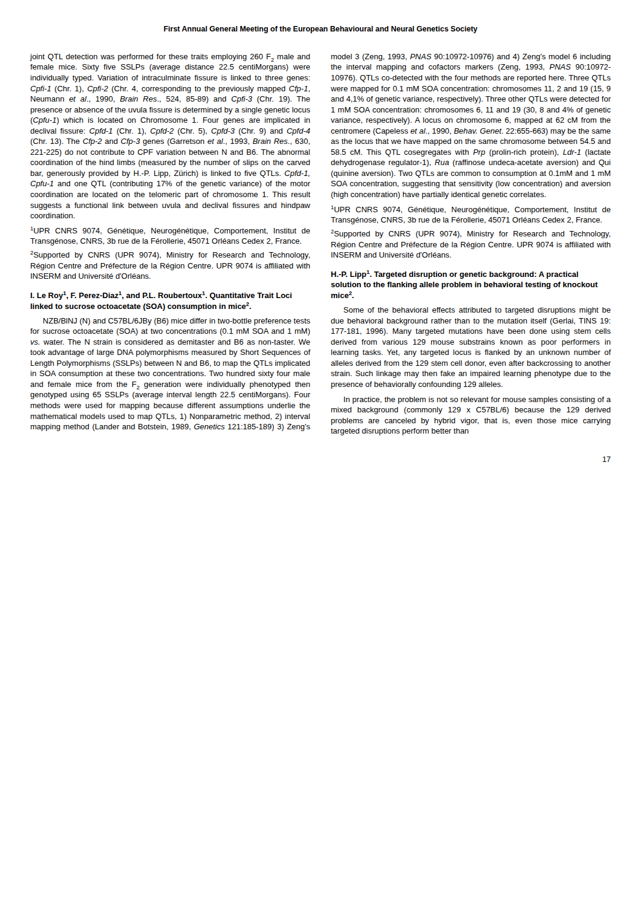First Annual General Meeting of the European Behavioural and Neural Genetics Society
joint QTL detection was performed for these traits employing 260 F2 male and female mice. Sixty five SSLPs (average distance 22.5 centiMorgans) were individually typed. Variation of intraculminate fissure is linked to three genes: Cpfi-1 (Chr. 1), Cpfi-2 (Chr. 4, corresponding to the previously mapped Cfp-1, Neumann et al., 1990, Brain Res., 524, 85-89) and Cpfi-3 (Chr. 19). The presence or absence of the uvula fissure is determined by a single genetic locus (Cpfu-1) which is located on Chromosome 1. Four genes are implicated in declival fissure: Cpfd-1 (Chr. 1), Cpfd-2 (Chr. 5), Cpfd-3 (Chr. 9) and Cpfd-4 (Chr. 13). The Cfp-2 and Cfp-3 genes (Garretson et al., 1993, Brain Res., 630, 221-225) do not contribute to CPF variation between N and B6. The abnormal coordination of the hind limbs (measured by the number of slips on the carved bar, generously provided by H.-P. Lipp, Zürich) is linked to five QTLs. Cpfd-1, Cpfu-1 and one QTL (contributing 17% of the genetic variance) of the motor coordination are located on the telomeric part of chromosome 1. This result suggests a functional link between uvula and declival fissures and hindpaw coordination.
1UPR CNRS 9074, Génétique, Neurogénétique, Comportement, Institut de Transgénose, CNRS, 3b rue de la Férollerie, 45071 Orléans Cedex 2, France.
2Supported by CNRS (UPR 9074), Ministry for Research and Technology, Région Centre and Préfecture de la Région Centre. UPR 9074 is affiliated with INSERM and Université d'Orléans.
I. Le Roy1, F. Perez-Diaz1, and P.L. Roubertoux1. Quantitative Trait Loci linked to sucrose octoacetate (SOA) consumption in mice2.
NZB/BlNJ (N) and C57BL/6JBy (B6) mice differ in two-bottle preference tests for sucrose octoacetate (SOA) at two concentrations (0.1 mM SOA and 1 mM) vs. water. The N strain is considered as demitaster and B6 as non-taster. We took advantage of large DNA polymorphisms measured by Short Sequences of Length Polymorphisms (SSLPs) between N and B6, to map the QTLs implicated in SOA consumption at these two concentrations. Two hundred sixty four male and female mice from the F2 generation were individually phenotyped then genotyped using 65 SSLPs (average interval length 22.5 centiMorgans). Four methods were used for mapping because different assumptions underlie the mathematical models used to map QTLs, 1) Nonparametric method, 2) interval mapping method (Lander and Botstein, 1989, Genetics 121:185-189) 3) Zeng's model 3 (Zeng, 1993, PNAS 90:10972-10976) and 4) Zeng's model 6 including the interval mapping and cofactors markers (Zeng, 1993, PNAS 90:10972-10976). QTLs co-detected with the four methods are reported here. Three QTLs were mapped for 0.1 mM SOA concentration: chromosomes 11, 2 and 19 (15, 9 and 4,1% of genetic variance, respectively). Three other QTLs were detected for 1 mM SOA concentration: chromosomes 6, 11 and 19 (30, 8 and 4% of genetic variance, respectively). A locus on chromosome 6, mapped at 62 cM from the centromere (Capeless et al., 1990, Behav. Genet. 22:655-663) may be the same as the locus that we have mapped on the same chromosome between 54.5 and 58.5 cM. This QTL cosegregates with Prp (prolin-rich protein), Ldr-1 (lactate dehydrogenase regulator-1), Rua (raffinose undeca-acetate aversion) and Qui (quinine aversion). Two QTLs are common to consumption at 0.1mM and 1 mM SOA concentration, suggesting that sensitivity (low concentration) and aversion (high concentration) have partially identical genetic correlates.
1UPR CNRS 9074, Génétique, Neurogénétique, Comportement, Institut de Transgénose, CNRS, 3b rue de la Férollerie, 45071 Orléans Cedex 2, France.
2Supported by CNRS (UPR 9074), Ministry for Research and Technology, Région Centre and Préfecture de la Région Centre. UPR 9074 is affiliated with INSERM and Université d'Orléans.
H.-P. Lipp1. Targeted disruption or genetic background: A practical solution to the flanking allele problem in behavioral testing of knockout mice2.
Some of the behavioral effects attributed to targeted disruptions might be due behavioral background rather than to the mutation itself (Gerlai, TINS 19: 177-181, 1996). Many targeted mutations have been done using stem cells derived from various 129 mouse substrains known as poor performers in learning tasks. Yet, any targeted locus is flanked by an unknown number of alleles derived from the 129 stem cell donor, even after backcrossing to another strain. Such linkage may then fake an impaired learning phenotype due to the presence of behaviorally confounding 129 alleles.
In practice, the problem is not so relevant for mouse samples consisting of a mixed background (commonly 129 x C57BL/6) because the 129 derived problems are canceled by hybrid vigor, that is, even those mice carrying targeted disruptions perform better than
17